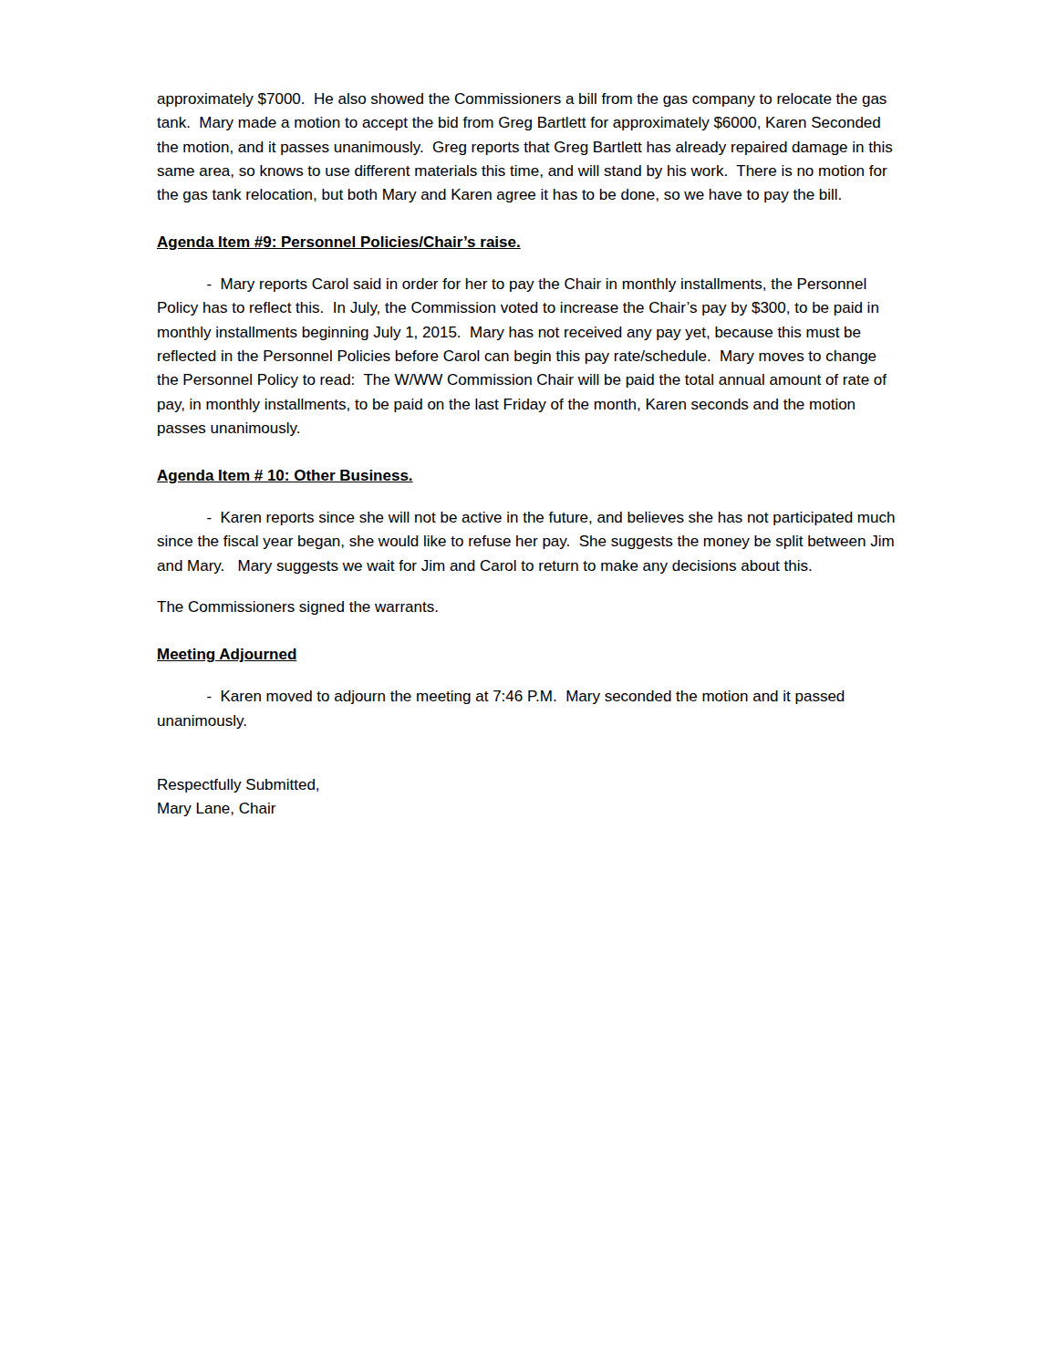approximately $7000. He also showed the Commissioners a bill from the gas company to relocate the gas tank. Mary made a motion to accept the bid from Greg Bartlett for approximately $6000, Karen Seconded the motion, and it passes unanimously. Greg reports that Greg Bartlett has already repaired damage in this same area, so knows to use different materials this time, and will stand by his work. There is no motion for the gas tank relocation, but both Mary and Karen agree it has to be done, so we have to pay the bill.
Agenda Item #9: Personnel Policies/Chair’s raise.
- Mary reports Carol said in order for her to pay the Chair in monthly installments, the Personnel Policy has to reflect this. In July, the Commission voted to increase the Chair’s pay by $300, to be paid in monthly installments beginning July 1, 2015. Mary has not received any pay yet, because this must be reflected in the Personnel Policies before Carol can begin this pay rate/schedule. Mary moves to change the Personnel Policy to read: The W/WW Commission Chair will be paid the total annual amount of rate of pay, in monthly installments, to be paid on the last Friday of the month, Karen seconds and the motion passes unanimously.
Agenda Item # 10: Other Business.
- Karen reports since she will not be active in the future, and believes she has not participated much since the fiscal year began, she would like to refuse her pay. She suggests the money be split between Jim and Mary. Mary suggests we wait for Jim and Carol to return to make any decisions about this.
The Commissioners signed the warrants.
Meeting Adjourned
- Karen moved to adjourn the meeting at 7:46 P.M. Mary seconded the motion and it passed unanimously.
Respectfully Submitted,
Mary Lane, Chair